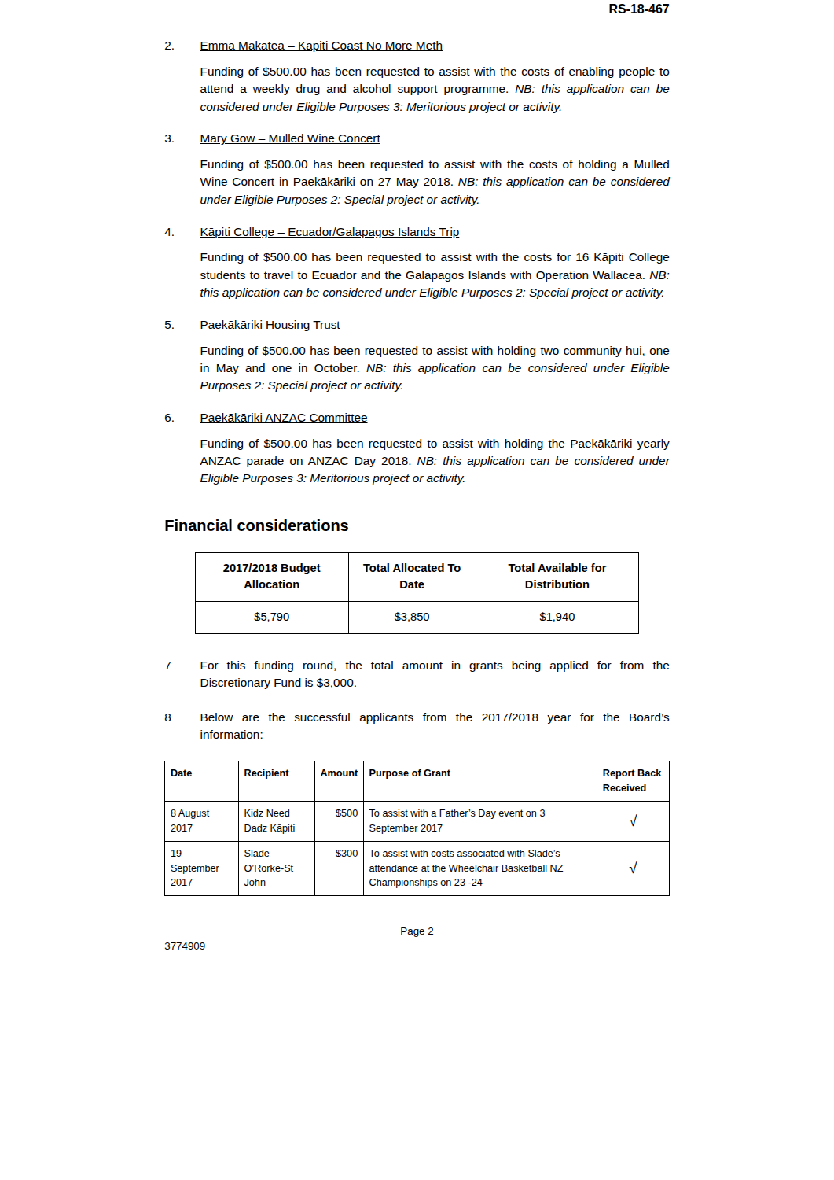RS-18-467
2.
Emma Makatea – Kāpiti Coast No More Meth
Funding of $500.00 has been requested to assist with the costs of enabling people to attend a weekly drug and alcohol support programme. NB: this application can be considered under Eligible Purposes 3: Meritorious project or activity.
3.
Mary Gow – Mulled Wine Concert
Funding of $500.00 has been requested to assist with the costs of holding a Mulled Wine Concert in Paekākāriki on 27 May 2018. NB: this application can be considered under Eligible Purposes 2: Special project or activity.
4.
Kāpiti College – Ecuador/Galapagos Islands Trip
Funding of $500.00 has been requested to assist with the costs for 16 Kāpiti College students to travel to Ecuador and the Galapagos Islands with Operation Wallacea. NB: this application can be considered under Eligible Purposes 2: Special project or activity.
5.
Paekākāriki Housing Trust
Funding of $500.00 has been requested to assist with holding two community hui, one in May and one in October. NB: this application can be considered under Eligible Purposes 2: Special project or activity.
6.
Paekākāriki ANZAC Committee
Funding of $500.00 has been requested to assist with holding the Paekākāriki yearly ANZAC parade on ANZAC Day 2018. NB: this application can be considered under Eligible Purposes 3: Meritorious project or activity.
Financial considerations
| 2017/2018 Budget Allocation | Total Allocated To Date | Total Available for Distribution |
| --- | --- | --- |
| $5,790 | $3,850 | $1,940 |
7 For this funding round, the total amount in grants being applied for from the Discretionary Fund is $3,000.
8 Below are the successful applicants from the 2017/2018 year for the Board’s information:
| Date | Recipient | Amount | Purpose of Grant | Report Back Received |
| --- | --- | --- | --- | --- |
| 8 August 2017 | Kidz Need Dadz Kāpiti | $500 | To assist with a Father’s Day event on 3 September 2017 | √ |
| 19 September 2017 | Slade O’Rorke-St John | $300 | To assist with costs associated with Slade’s attendance at the Wheelchair Basketball NZ Championships on 23 -24 | √ |
Page 2
3774909